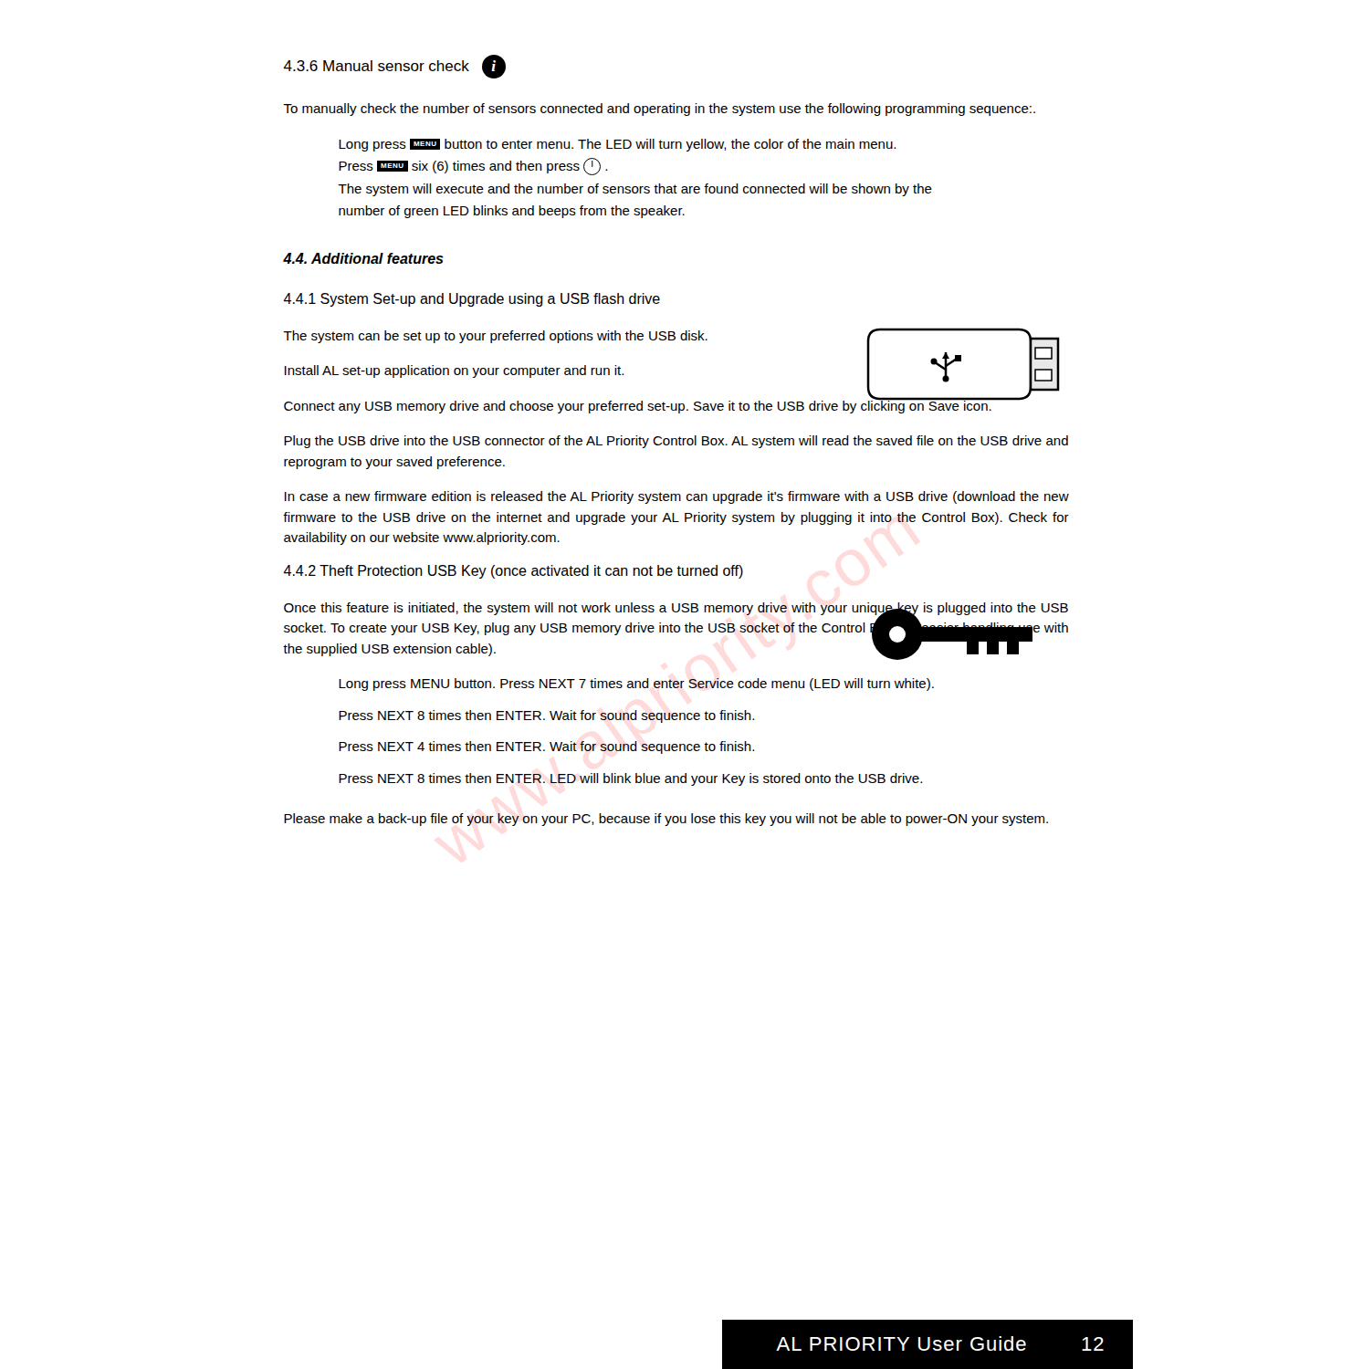www.alpriority.com
4.3.6 Manual sensor check
To manually check the number of sensors connected and operating in the system use the following programming sequence:.
Long press MENU button to enter menu. The LED will turn yellow, the color of the main menu.
Press MENU six (6) times and then press .
The system will execute and the number of sensors that are found connected will be shown by the
number of green LED blinks and beeps from the speaker.
4.4. Additional features
4.4.1 System Set-up and Upgrade using a USB flash drive
The system can be set up to your preferred options with the USB disk.
Install AL set-up application on your computer and run it.
Connect any USB memory drive and choose your preferred set-up. Save it to the USB drive by clicking on Save icon.
Plug the USB drive into the USB connector of the AL Priority Control Box. AL system will read the saved file on the USB drive and reprogram to your saved preference.
In case a new firmware edition is released the AL Priority system can upgrade it's firmware with a USB drive (download the new firmware to the USB drive on the internet and upgrade your AL Priority system by plugging it into the Control Box). Check for availability on our website www.alpriority.com.
4.4.2 Theft Protection USB Key (once activated it can not be turned off)
Once this feature is initiated, the system will not work unless a USB memory drive with your unique key is plugged into the USB socket. To create your USB Key, plug any USB memory drive into the USB socket of the Control Box (for easier handling use with the supplied USB extension cable).
Long press MENU button. Press NEXT 7 times and enter Service code menu (LED will turn white).
Press NEXT 8 times then ENTER. Wait for sound sequence to finish.
Press NEXT 4 times then ENTER. Wait for sound sequence to finish.
Press NEXT 8 times then ENTER. LED will blink blue and your Key is stored onto the USB drive.
Please make a back-up file of your key on your PC, because if you lose this key you will not be able to power-ON your system.
AL PRIORITY User Guide 12